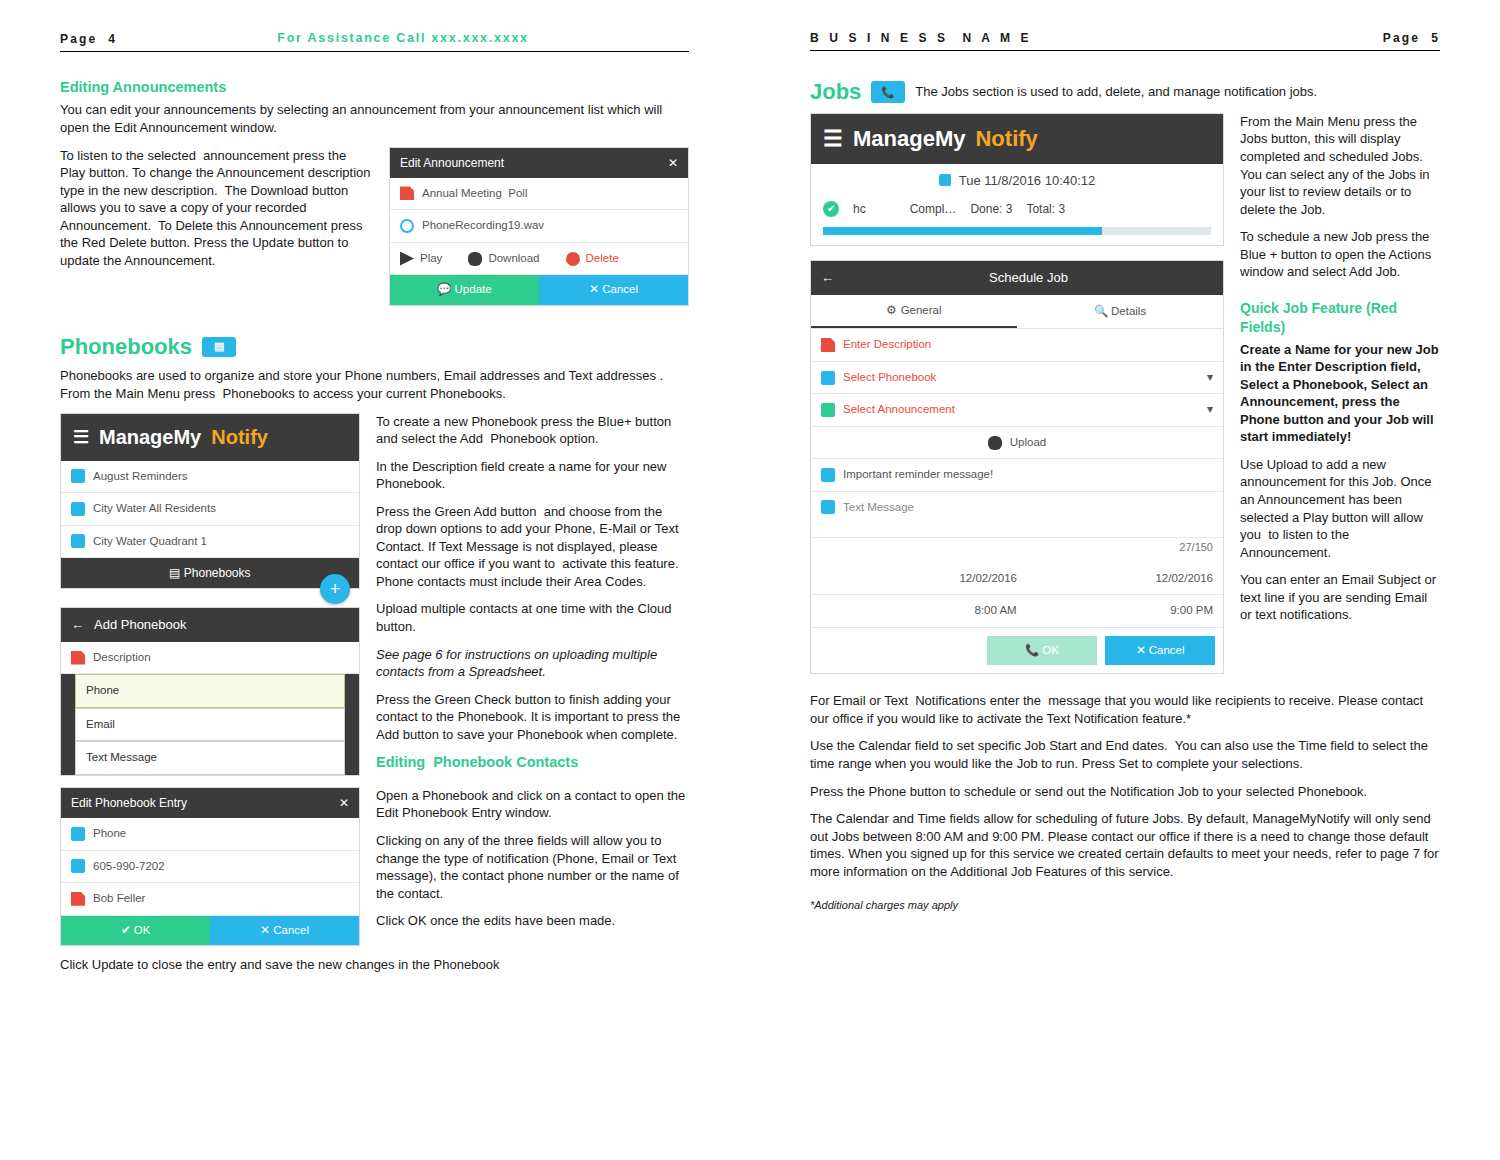Page 4 For Assistance Call xxx.xxx.xxxx
Editing Announcements
You can edit your announcements by selecting an announcement from your announcement list which will open the Edit Announcement window.
To listen to the selected announcement press the Play button. To change the Announcement description type in the new description. The Download button allows you to save a copy of your recorded Announcement. To Delete this Announcement press the Red Delete button. Press the Update button to update the Announcement.
Edit Announcement✕
Annual Meeting Poll
PhoneRecording19.wav
Play Download Delete
💬 Update
✕ Cancel
Phonebooks ▤
Phonebooks are used to organize and store your Phone numbers, Email addresses and Text addresses . From the Main Menu press Phonebooks to access your current Phonebooks.
☰ManageMy Notify
August Reminders
City Water All Residents
City Water Quadrant 1
▤ Phonebooks
+
←Add Phonebook
Description
Phone
Email
Text Message
To create a new Phonebook press the Blue+ button and select the Add Phonebook option.
In the Description field create a name for your new Phonebook.
Press the Green Add button and choose from the drop down options to add your Phone, E-Mail or Text Contact. If Text Message is not displayed, please contact our office if you want to activate this feature. Phone contacts must include their Area Codes.
Upload multiple contacts at one time with the Cloud button.
See page 6 for instructions on uploading multiple contacts from a Spreadsheet.
Press the Green Check button to finish adding your contact to the Phonebook. It is important to press the Add button to save your Phonebook when complete.
Editing Phonebook Contacts
Edit Phonebook Entry✕
Phone
605-990-7202
Bob Feller
✔ OK
✕ Cancel
Open a Phonebook and click on a contact to open the Edit Phonebook Entry window.
Clicking on any of the three fields will allow you to change the type of notification (Phone, Email or Text message), the contact phone number or the name of the contact.
Click OK once the edits have been made.
Click Update to close the entry and save the new changes in the Phonebook
B U S I N E S S N A M E Page 5
Jobs 📞 The Jobs section is used to add, delete, and manage notification jobs.
☰ManageMy Notify
Tue 11/8/2016 10:40:12
✔hc Compl… Done: 3 Total: 3
←Schedule Job
⚙ General
🔍 Details
Enter Description
Select Phonebook▾
Select Announcement▾
Upload
Important reminder message!
Text Message
27/150
12/02/201612/02/2016
8:00 AM 9:00 PM
📞 OK
✕ Cancel
From the Main Menu press the Jobs button, this will display completed and scheduled Jobs. You can select any of the Jobs in your list to review details or to delete the Job.
To schedule a new Job press the Blue + button to open the Actions window and select Add Job.
Quick Job Feature (Red Fields)
Create a Name for your new Job in the Enter Description field, Select a Phonebook, Select an Announcement, press the Phone button and your Job will start immediately!
Use Upload to add a new announcement for this Job. Once an Announcement has been selected a Play button will allow you to listen to the Announcement.
You can enter an Email Subject or text line if you are sending Email or text notifications.
For Email or Text Notifications enter the message that you would like recipients to receive. Please contact our office if you would like to activate the Text Notification feature.*
Use the Calendar field to set specific Job Start and End dates. You can also use the Time field to select the time range when you would like the Job to run. Press Set to complete your selections.
Press the Phone button to schedule or send out the Notification Job to your selected Phonebook.
The Calendar and Time fields allow for scheduling of future Jobs. By default, ManageMyNotify will only send out Jobs between 8:00 AM and 9:00 PM. Please contact our office if there is a need to change those default times. When you signed up for this service we created certain defaults to meet your needs, refer to page 7 for more information on the Additional Job Features of this service.
*Additional charges may apply